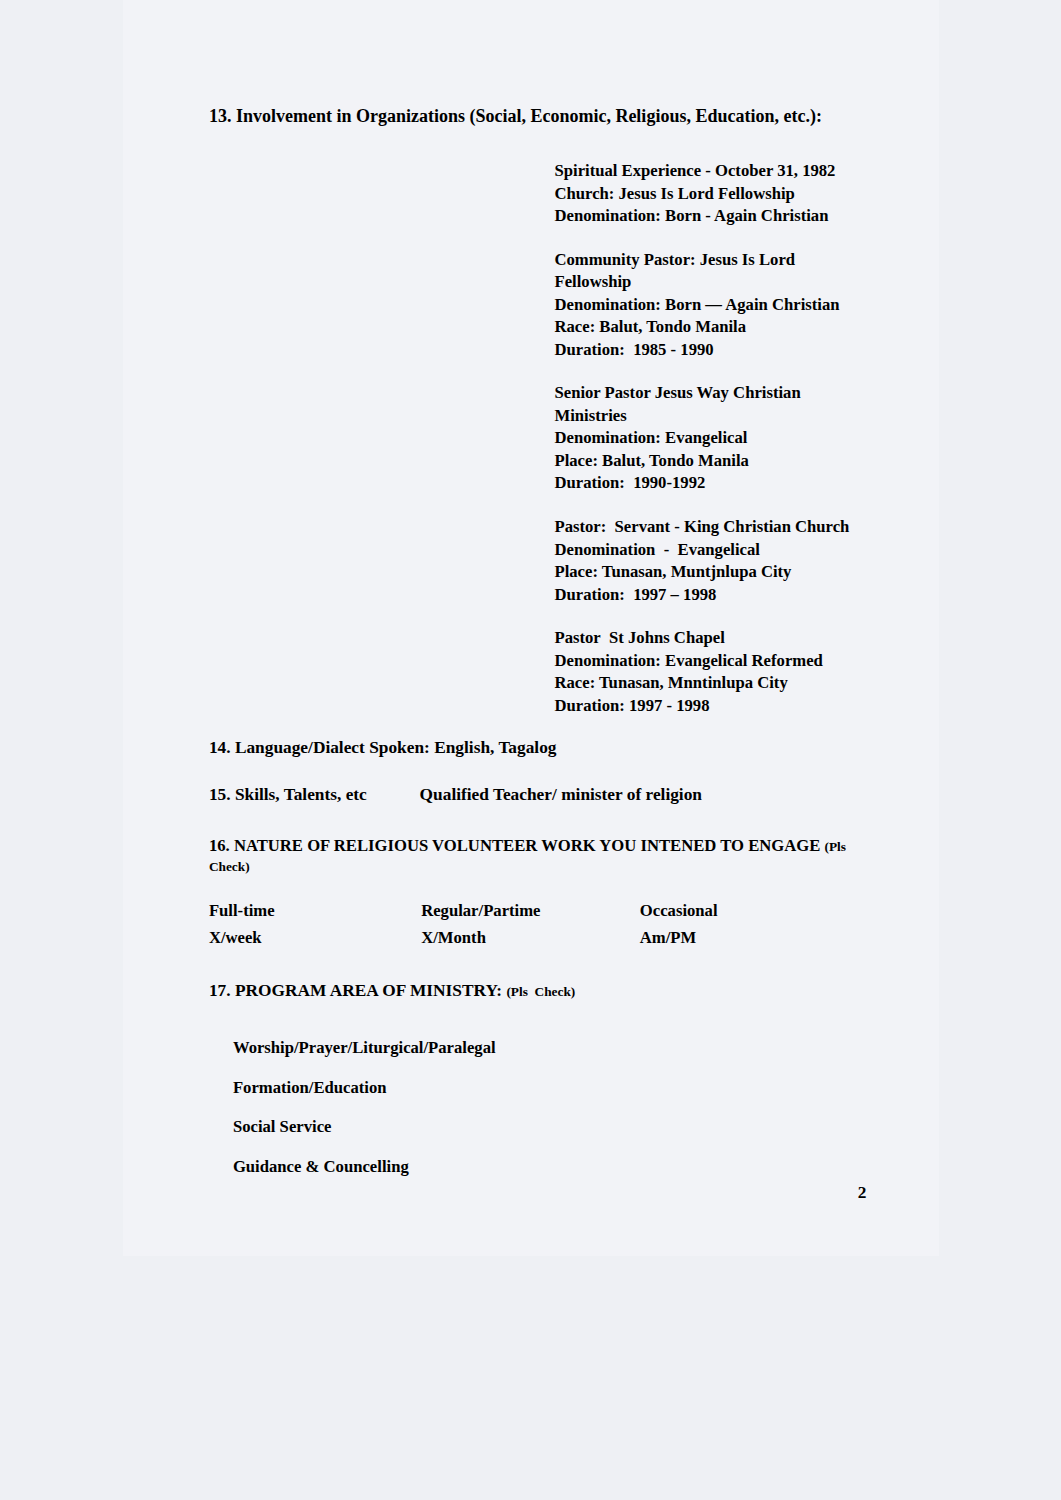13. Involvement in Organizations (Social, Economic, Religious, Education, etc.):
Spiritual Experience - October 31, 1982
Church: Jesus Is Lord Fellowship
Denomination: Born - Again Christian
Community Pastor: Jesus Is Lord Fellowship
Denomination: Born — Again Christian
Race: Balut, Tondo Manila
Duration: 1985 - 1990
Senior Pastor Jesus Way Christian Ministries
Denomination: Evangelical
Place: Balut, Tondo Manila
Duration: 1990-1992
Pastor: Servant - King Christian Church
Denomination - Evangelical
Place: Tunasan, Muntjnlupa City
Duration: 1997 – 1998
Pastor St Johns Chapel
Denomination: Evangelical Reformed
Race: Tunasan, Mnntinlupa City
Duration: 1997 - 1998
14. Language/Dialect Spoken: English, Tagalog
15. Skills, Talents, etc Qualified Teacher/ minister of religion
16. NATURE OF RELIGIOUS VOLUNTEER WORK YOU INTENED TO ENGAGE (Pls Check)
| Full-time | Regular/Partime | Occasional |
| X/week | X/Month | Am/PM |
17. PROGRAM AREA OF MINISTRY: (Pls Check)
Worship/Prayer/Liturgical/Paralegal
Formation/Education
Social Service
Guidance & Councelling
2